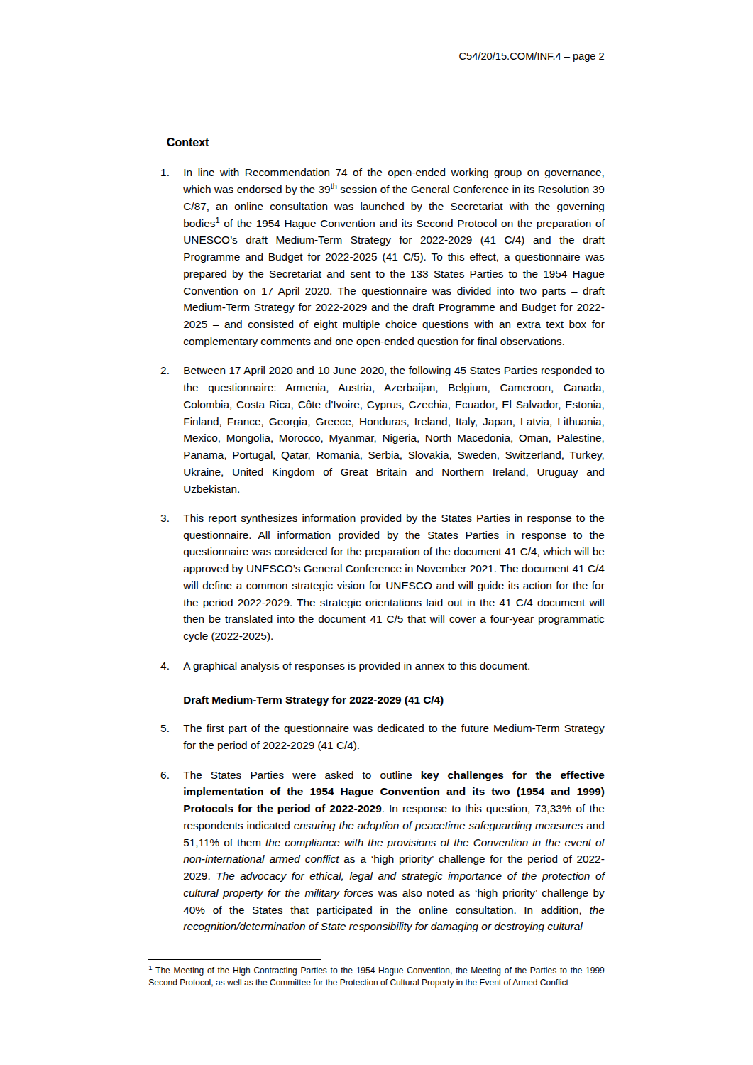C54/20/15.COM/INF.4 – page 2
Context
In line with Recommendation 74 of the open-ended working group on governance, which was endorsed by the 39th session of the General Conference in its Resolution 39 C/87, an online consultation was launched by the Secretariat with the governing bodies1 of the 1954 Hague Convention and its Second Protocol on the preparation of UNESCO’s draft Medium-Term Strategy for 2022-2029 (41 C/4) and the draft Programme and Budget for 2022-2025 (41 C/5). To this effect, a questionnaire was prepared by the Secretariat and sent to the 133 States Parties to the 1954 Hague Convention on 17 April 2020. The questionnaire was divided into two parts – draft Medium-Term Strategy for 2022-2029 and the draft Programme and Budget for 2022-2025 – and consisted of eight multiple choice questions with an extra text box for complementary comments and one open-ended question for final observations.
Between 17 April 2020 and 10 June 2020, the following 45 States Parties responded to the questionnaire: Armenia, Austria, Azerbaijan, Belgium, Cameroon, Canada, Colombia, Costa Rica, Côte d'Ivoire, Cyprus, Czechia, Ecuador, El Salvador, Estonia, Finland, France, Georgia, Greece, Honduras, Ireland, Italy, Japan, Latvia, Lithuania, Mexico, Mongolia, Morocco, Myanmar, Nigeria, North Macedonia, Oman, Palestine, Panama, Portugal, Qatar, Romania, Serbia, Slovakia, Sweden, Switzerland, Turkey, Ukraine, United Kingdom of Great Britain and Northern Ireland, Uruguay and Uzbekistan.
This report synthesizes information provided by the States Parties in response to the questionnaire. All information provided by the States Parties in response to the questionnaire was considered for the preparation of the document 41 C/4, which will be approved by UNESCO’s General Conference in November 2021. The document 41 C/4 will define a common strategic vision for UNESCO and will guide its action for the for the period 2022-2029. The strategic orientations laid out in the 41 C/4 document will then be translated into the document 41 C/5 that will cover a four-year programmatic cycle (2022-2025).
A graphical analysis of responses is provided in annex to this document.
Draft Medium-Term Strategy for 2022-2029 (41 C/4)
The first part of the questionnaire was dedicated to the future Medium-Term Strategy for the period of 2022-2029 (41 C/4).
The States Parties were asked to outline key challenges for the effective implementation of the 1954 Hague Convention and its two (1954 and 1999) Protocols for the period of 2022-2029. In response to this question, 73,33% of the respondents indicated ensuring the adoption of peacetime safeguarding measures and 51,11% of them the compliance with the provisions of the Convention in the event of non-international armed conflict as a ‘high priority’ challenge for the period of 2022-2029. The advocacy for ethical, legal and strategic importance of the protection of cultural property for the military forces was also noted as ‘high priority’ challenge by 40% of the States that participated in the online consultation. In addition, the recognition/determination of State responsibility for damaging or destroying cultural
1 The Meeting of the High Contracting Parties to the 1954 Hague Convention, the Meeting of the Parties to the 1999 Second Protocol, as well as the Committee for the Protection of Cultural Property in the Event of Armed Conflict